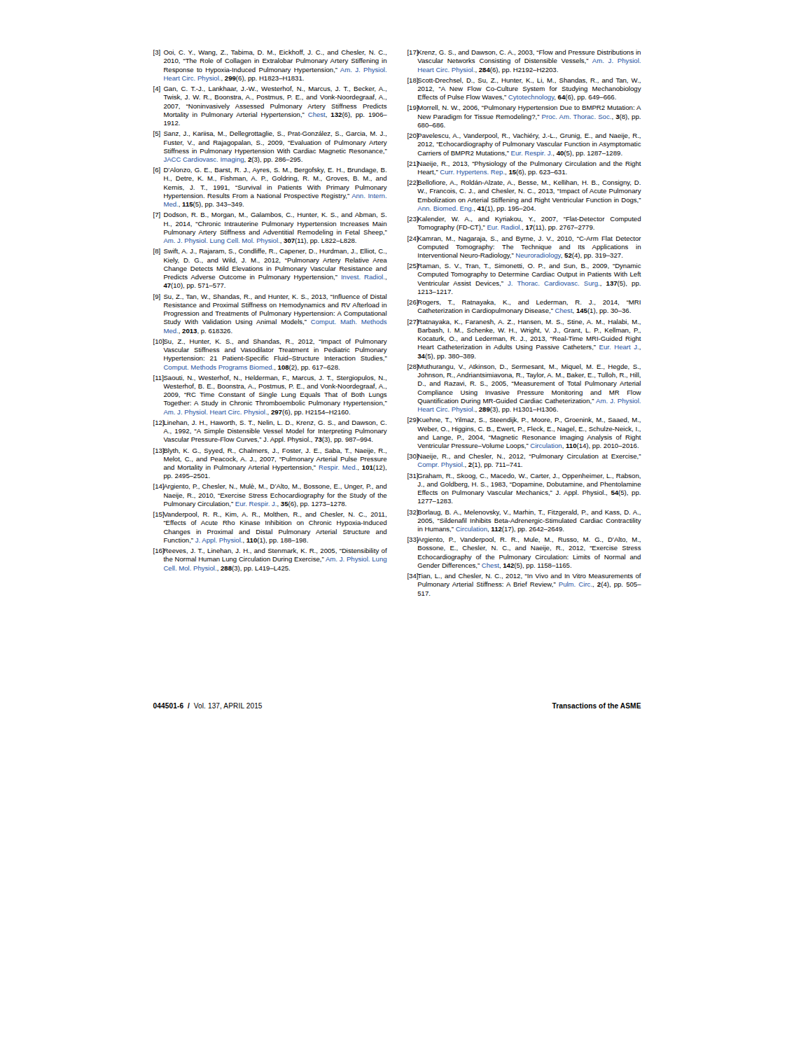[3] Ooi, C. Y., Wang, Z., Tabima, D. M., Eickhoff, J. C., and Chesler, N. C., 2010, “The Role of Collagen in Extralobar Pulmonary Artery Stiffening in Response to Hypoxia-Induced Pulmonary Hypertension,” Am. J. Physiol. Heart Circ. Physiol., 299(6), pp. H1823–H1831.
[4] Gan, C. T.-J., Lankhaar, J.-W., Westerhof, N., Marcus, J. T., Becker, A., Twisk, J. W. R., Boonstra, A., Postmus, P. E., and Vonk-Noordegraaf, A., 2007, “Noninvasively Assessed Pulmonary Artery Stiffness Predicts Mortality in Pulmonary Arterial Hypertension,” Chest, 132(6), pp. 1906–1912.
[5] Sanz, J., Kariisa, M., Dellegrottaglie, S., Prat-González, S., Garcia, M. J., Fuster, V., and Rajagopalan, S., 2009, “Evaluation of Pulmonary Artery Stiffness in Pulmonary Hypertension With Cardiac Magnetic Resonance,” JACC Cardiovasc. Imaging, 2(3), pp. 286–295.
[6] D’Alonzo, G. E., Barst, R. J., Ayres, S. M., Bergofsky, E. H., Brundage, B. H., Detre, K. M., Fishman, A. P., Goldring, R. M., Groves, B. M., and Kernis, J. T., 1991, “Survival in Patients With Primary Pulmonary Hypertension. Results From a National Prospective Registry,” Ann. Intern. Med., 115(5), pp. 343–349.
[7] Dodson, R. B., Morgan, M., Galambos, C., Hunter, K. S., and Abman, S. H., 2014, “Chronic Intrauterine Pulmonary Hypertension Increases Main Pulmonary Artery Stiffness and Adventitial Remodeling in Fetal Sheep,” Am. J. Physiol. Lung Cell. Mol. Physiol., 307(11), pp. L822–L828.
[8] Swift, A. J., Rajaram, S., Condliffe, R., Capener, D., Hurdman, J., Elliot, C., Kiely, D. G., and Wild, J. M., 2012, “Pulmonary Artery Relative Area Change Detects Mild Elevations in Pulmonary Vascular Resistance and Predicts Adverse Outcome in Pulmonary Hypertension,” Invest. Radiol., 47(10), pp. 571–577.
[9] Su, Z., Tan, W., Shandas, R., and Hunter, K. S., 2013, “Influence of Distal Resistance and Proximal Stiffness on Hemodynamics and RV Afterload in Progression and Treatments of Pulmonary Hypertension: A Computational Study With Validation Using Animal Models,” Comput. Math. Methods Med., 2013, p. 618326.
[10] Su, Z., Hunter, K. S., and Shandas, R., 2012, “Impact of Pulmonary Vascular Stiffness and Vasodilator Treatment in Pediatric Pulmonary Hypertension: 21 Patient-Specific Fluid–Structure Interaction Studies,” Comput. Methods Programs Biomed., 108(2), pp. 617–628.
[11] Saouti, N., Westerhof, N., Helderman, F., Marcus, J. T., Stergiopulos, N., Westerhof, B. E., Boonstra, A., Postmus, P. E., and Vonk-Noordegraaf, A., 2009, “RC Time Constant of Single Lung Equals That of Both Lungs Together: A Study in Chronic Thromboembolic Pulmonary Hypertension,” Am. J. Physiol. Heart Circ. Physiol., 297(6), pp. H2154–H2160.
[12] Linehan, J. H., Haworth, S. T., Nelin, L. D., Krenz, G. S., and Dawson, C. A., 1992, “A Simple Distensible Vessel Model for Interpreting Pulmonary Vascular Pressure-Flow Curves,” J. Appl. Physiol., 73(3), pp. 987–994.
[13] Blyth, K. G., Syyed, R., Chalmers, J., Foster, J. E., Saba, T., Naeije, R., Melot, C., and Peacock, A. J., 2007, “Pulmonary Arterial Pulse Pressure and Mortality in Pulmonary Arterial Hypertension,” Respir. Med., 101(12), pp. 2495–2501.
[14] Argiento, P., Chesler, N., Mulè, M., D’Alto, M., Bossone, E., Unger, P., and Naeije, R., 2010, “Exercise Stress Echocardiography for the Study of the Pulmonary Circulation,” Eur. Respir. J., 35(6), pp. 1273–1278.
[15] Vanderpool, R. R., Kim, A. R., Molthen, R., and Chesler, N. C., 2011, “Effects of Acute Rho Kinase Inhibition on Chronic Hypoxia-Induced Changes in Proximal and Distal Pulmonary Arterial Structure and Function,” J. Appl. Physiol., 110(1), pp. 188–198.
[16] Reeves, J. T., Linehan, J. H., and Stenmark, K. R., 2005, “Distensibility of the Normal Human Lung Circulation During Exercise,” Am. J. Physiol. Lung Cell. Mol. Physiol., 288(3), pp. L419–L425.
[17] Krenz, G. S., and Dawson, C. A., 2003, “Flow and Pressure Distributions in Vascular Networks Consisting of Distensible Vessels,” Am. J. Physiol. Heart Circ. Physiol., 284(6), pp. H2192–H2203.
[18] Scott-Drechsel, D., Su, Z., Hunter, K., Li, M., Shandas, R., and Tan, W., 2012, “A New Flow Co-Culture System for Studying Mechanobiology Effects of Pulse Flow Waves,” Cytotechnology, 64(6), pp. 649–666.
[19] Morrell, N. W., 2006, “Pulmonary Hypertension Due to BMPR2 Mutation: A New Paradigm for Tissue Remodeling?,” Proc. Am. Thorac. Soc., 3(8), pp. 680–686.
[20] Pavelescu, A., Vanderpool, R., Vachiéry, J.-L., Grunig, E., and Naeije, R., 2012, “Echocardiography of Pulmonary Vascular Function in Asymptomatic Carriers of BMPR2 Mutations,” Eur. Respir. J., 40(5), pp. 1287–1289.
[21] Naeije, R., 2013, “Physiology of the Pulmonary Circulation and the Right Heart,” Curr. Hypertens. Rep., 15(6), pp. 623–631.
[22] Bellofiore, A., Roldán-Alzate, A., Besse, M., Kellihan, H. B., Consigny, D. W., Francois, C. J., and Chesler, N. C., 2013, “Impact of Acute Pulmonary Embolization on Arterial Stiffening and Right Ventricular Function in Dogs,” Ann. Biomed. Eng., 41(1), pp. 195–204.
[23] Kalender, W. A., and Kyriakou, Y., 2007, “Flat-Detector Computed Tomography (FD-CT),” Eur. Radiol., 17(11), pp. 2767–2779.
[24] Kamran, M., Nagaraja, S., and Byrne, J. V., 2010, “C-Arm Flat Detector Computed Tomography: The Technique and Its Applications in Interventional Neuro-Radiology,” Neuroradiology, 52(4), pp. 319–327.
[25] Raman, S. V., Tran, T., Simonetti, O. P., and Sun, B., 2009, “Dynamic Computed Tomography to Determine Cardiac Output in Patients With Left Ventricular Assist Devices,” J. Thorac. Cardiovasc. Surg., 137(5), pp. 1213–1217.
[26] Rogers, T., Ratnayaka, K., and Lederman, R. J., 2014, “MRI Catheterization in Cardiopulmonary Disease,” Chest, 145(1), pp. 30–36.
[27] Ratnayaka, K., Faranesh, A. Z., Hansen, M. S., Stine, A. M., Halabi, M., Barbash, I. M., Schenke, W. H., Wright, V. J., Grant, L. P., Kellman, P., Kocaturk, O., and Lederman, R. J., 2013, “Real-Time MRI-Guided Right Heart Catheterization in Adults Using Passive Catheters,” Eur. Heart J., 34(5), pp. 380–389.
[28] Muthurangu, V., Atkinson, D., Sermesant, M., Miquel, M. E., Hegde, S., Johnson, R., Andriantsimiavona, R., Taylor, A. M., Baker, E., Tulloh, R., Hill, D., and Razavi, R. S., 2005, “Measurement of Total Pulmonary Arterial Compliance Using Invasive Pressure Monitoring and MR Flow Quantification During MR-Guided Cardiac Catheterization,” Am. J. Physiol. Heart Circ. Physiol., 289(3), pp. H1301–H1306.
[29] Kuehne, T., Yilmaz, S., Steendijk, P., Moore, P., Groenink, M., Saaed, M., Weber, O., Higgins, C. B., Ewert, P., Fleck, E., Nagel, E., Schulze-Neick, I., and Lange, P., 2004, “Magnetic Resonance Imaging Analysis of Right Ventricular Pressure–Volume Loops,” Circulation, 110(14), pp. 2010–2016.
[30] Naeije, R., and Chesler, N., 2012, “Pulmonary Circulation at Exercise,” Compr. Physiol., 2(1), pp. 711–741.
[31] Graham, R., Skoog, C., Macedo, W., Carter, J., Oppenheimer, L., Rabson, J., and Goldberg, H. S., 1983, “Dopamine, Dobutamine, and Phentolamine Effects on Pulmonary Vascular Mechanics,” J. Appl. Physiol., 54(5), pp. 1277–1283.
[32] Borlaug, B. A., Melenovsky, V., Marhin, T., Fitzgerald, P., and Kass, D. A., 2005, “Sildenafil Inhibits Beta-Adrenergic-Stimulated Cardiac Contractility in Humans,” Circulation, 112(17), pp. 2642–2649.
[33] Argiento, P., Vanderpool, R. R., Mule, M., Russo, M. G., D’Alto, M., Bossone, E., Chesler, N. C., and Naeije, R., 2012, “Exercise Stress Echocardiography of the Pulmonary Circulation: Limits of Normal and Gender Differences,” Chest, 142(5), pp. 1158–1165.
[34] Tian, L., and Chesler, N. C., 2012, “In Vivo and In Vitro Measurements of Pulmonary Arterial Stiffness: A Brief Review,” Pulm. Circ., 2(4), pp. 505–517.
044501-6 / Vol. 137, APRIL 2015
Transactions of the ASME